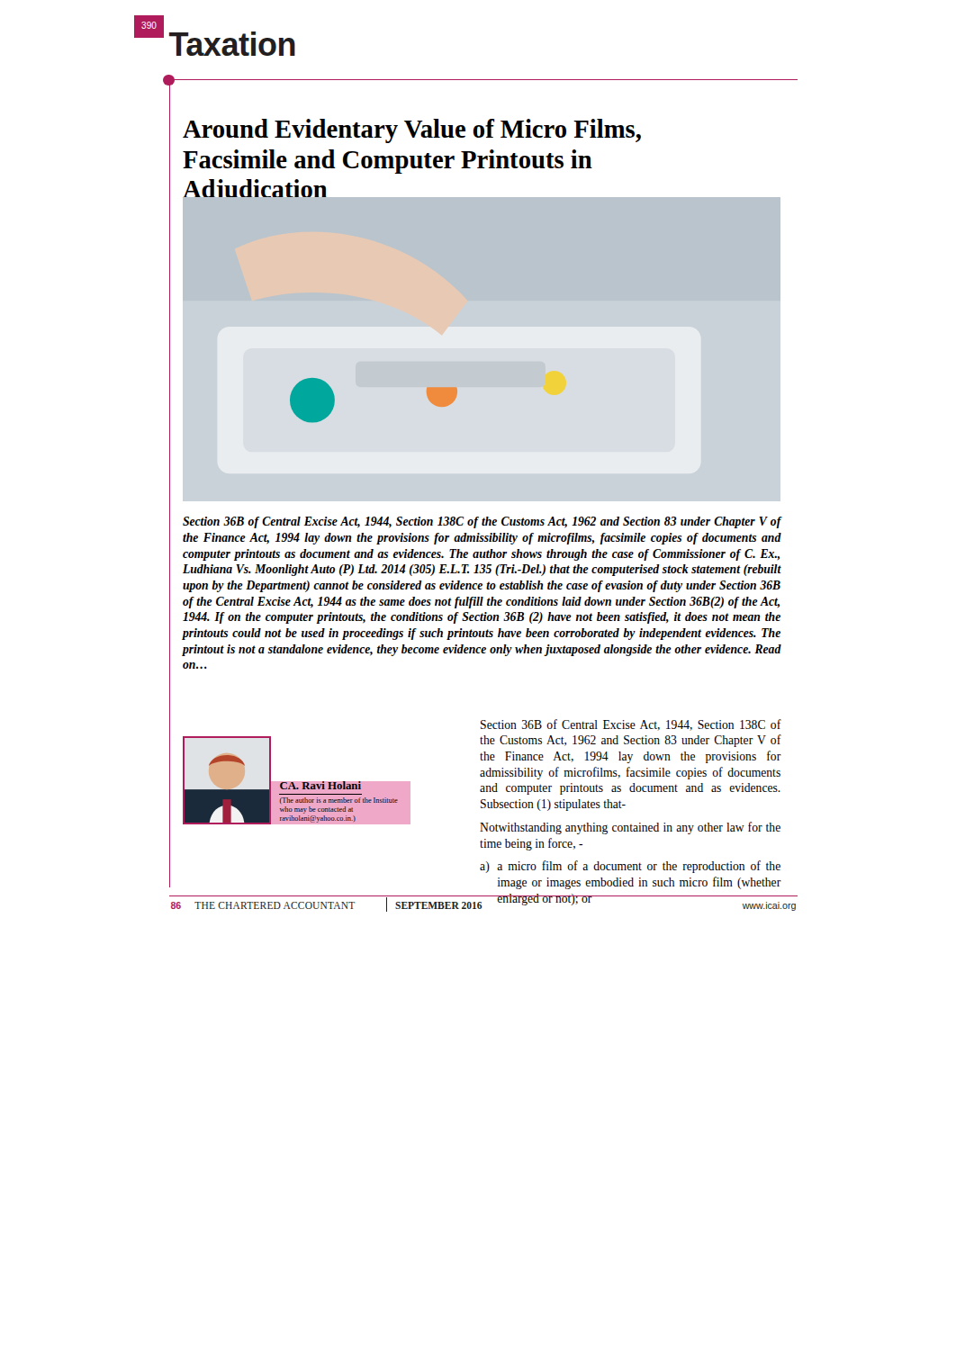390
Taxation
Around Evidentary Value of Micro Films,
Facsimile and Computer Printouts in
Adjudication
Section 36B of Central Excise Act, 1944, Section 138C of the Customs Act, 1962 and Section 83 under Chapter V of the Finance Act, 1994 lay down the provisions for admissibility of microfilms, facsimile copies of documents and computer printouts as document and as evidences. The author shows through the case of Commissioner of C. Ex., Ludhiana Vs. Moonlight Auto (P) Ltd. 2014 (305) E.L.T. 135 (Tri.-Del.) that the computerised stock statement (rebuilt upon by the Department) cannot be considered as evidence to establish the case of evasion of duty under Section 36B of the Central Excise Act, 1944 as the same does not fulfill the conditions laid down under Section 36B(2) of the Act, 1944. If on the computer printouts, the conditions of Section 36B (2) have not been satisfied, it does not mean the printouts could not be used in proceedings if such printouts have been corroborated by independent evidences. The printout is not a standalone evidence, they become evidence only when juxtaposed alongside the other evidence. Read on…
CA. Ravi Holani
(The author is a member of the Institute who may be contacted at raviholani@yahoo.co.in.)
Section 36B of Central Excise Act, 1944, Section 138C of the Customs Act, 1962 and Section 83 under Chapter V of the Finance Act, 1994 lay down the provisions for admissibility of microfilms, facsimile copies of documents and computer printouts as document and as evidences. Subsection (1) stipulates that-
Notwithstanding anything contained in any other law for the time being in force, -
a)
a micro film of a document or the reproduction of the image or images embodied in such micro film (whether enlarged or not); or
86
THE CHARTERED ACCOUNTANT
SEPTEMBER 2016
www.icai.org